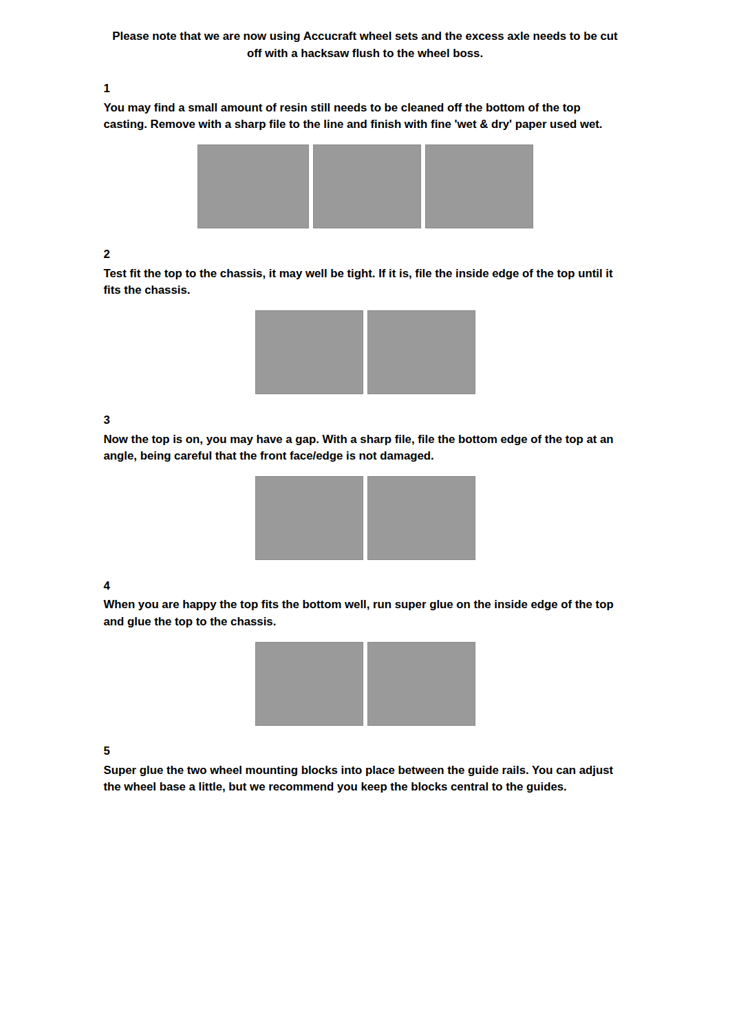Please note that we are now using Accucraft wheel sets and the excess axle needs to be cut off with a hacksaw flush to the wheel boss.
1
You may find a small amount of resin still needs to be cleaned off the bottom of the top casting. Remove with a sharp file to the line and finish with fine 'wet & dry' paper used wet.
2
Test fit the top to the chassis, it may well be tight. If it is, file the inside edge of the top until it fits the chassis.
3
Now the top is on, you may have a gap. With a sharp file, file the bottom edge of the top at an angle, being careful that the front face/edge is not damaged.
4
When you are happy the top fits the bottom well, run super glue on the inside edge of the top and glue the top to the chassis.
5
Super glue the two wheel mounting blocks into place between the guide rails. You can adjust the wheel base a little, but we recommend you keep the blocks central to the guides.